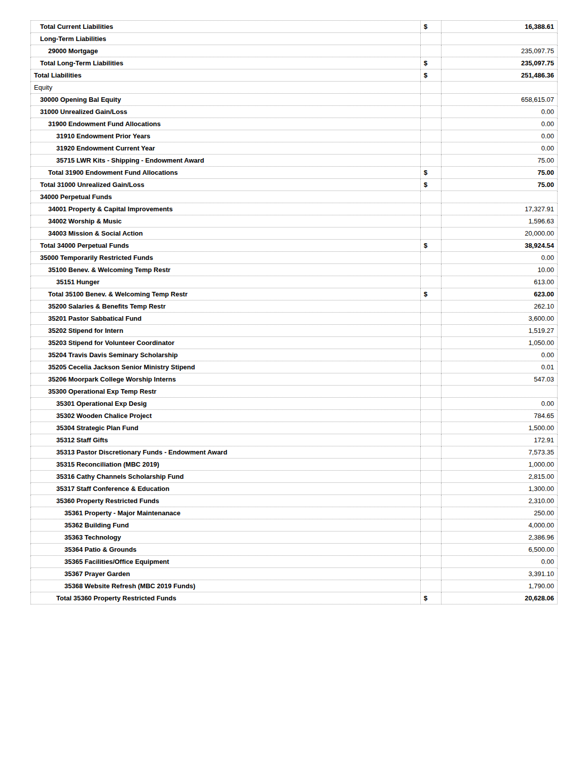| Total Current Liabilities | $ | 16,388.61 |
| Long-Term Liabilities | | |
| 29000 Mortgage | | 235,097.75 |
| Total Long-Term Liabilities | $ | 235,097.75 |
| Total Liabilities | $ | 251,486.36 |
| Equity | | |
| 30000 Opening Bal Equity | | 658,615.07 |
| 31000 Unrealized Gain/Loss | | 0.00 |
| 31900 Endowment Fund Allocations | | 0.00 |
| 31910 Endowment Prior Years | | 0.00 |
| 31920 Endowment Current Year | | 0.00 |
| 35715 LWR Kits - Shipping - Endowment Award | | 75.00 |
| Total 31900 Endowment Fund Allocations | $ | 75.00 |
| Total 31000 Unrealized Gain/Loss | $ | 75.00 |
| 34000 Perpetual Funds | | |
| 34001 Property & Capital Improvements | | 17,327.91 |
| 34002 Worship & Music | | 1,596.63 |
| 34003 Mission & Social Action | | 20,000.00 |
| Total 34000 Perpetual Funds | $ | 38,924.54 |
| 35000 Temporarily Restricted Funds | | 0.00 |
| 35100 Benev. & Welcoming Temp Restr | | 10.00 |
| 35151 Hunger | | 613.00 |
| Total 35100 Benev. & Welcoming Temp Restr | $ | 623.00 |
| 35200 Salaries & Benefits Temp Restr | | 262.10 |
| 35201 Pastor Sabbatical Fund | | 3,600.00 |
| 35202 Stipend for Intern | | 1,519.27 |
| 35203 Stipend for Volunteer Coordinator | | 1,050.00 |
| 35204 Travis Davis Seminary Scholarship | | 0.00 |
| 35205 Cecelia Jackson Senior Ministry Stipend | | 0.01 |
| 35206 Moorpark College Worship Interns | | 547.03 |
| 35300 Operational Exp Temp Restr | | |
| 35301 Operational Exp Desig | | 0.00 |
| 35302 Wooden Chalice Project | | 784.65 |
| 35304 Strategic Plan Fund | | 1,500.00 |
| 35312 Staff Gifts | | 172.91 |
| 35313 Pastor Discretionary Funds - Endowment Award | | 7,573.35 |
| 35315 Reconciliation (MBC 2019) | | 1,000.00 |
| 35316 Cathy Channels Scholarship Fund | | 2,815.00 |
| 35317 Staff Conference & Education | | 1,300.00 |
| 35360 Property Restricted Funds | | 2,310.00 |
| 35361 Property - Major Maintenanace | | 250.00 |
| 35362 Building Fund | | 4,000.00 |
| 35363 Technology | | 2,386.96 |
| 35364 Patio & Grounds | | 6,500.00 |
| 35365 Facilities/Office Equipment | | 0.00 |
| 35367 Prayer Garden | | 3,391.10 |
| 35368 Website Refresh (MBC 2019 Funds) | | 1,790.00 |
| Total 35360 Property Restricted Funds | $ | 20,628.06 |